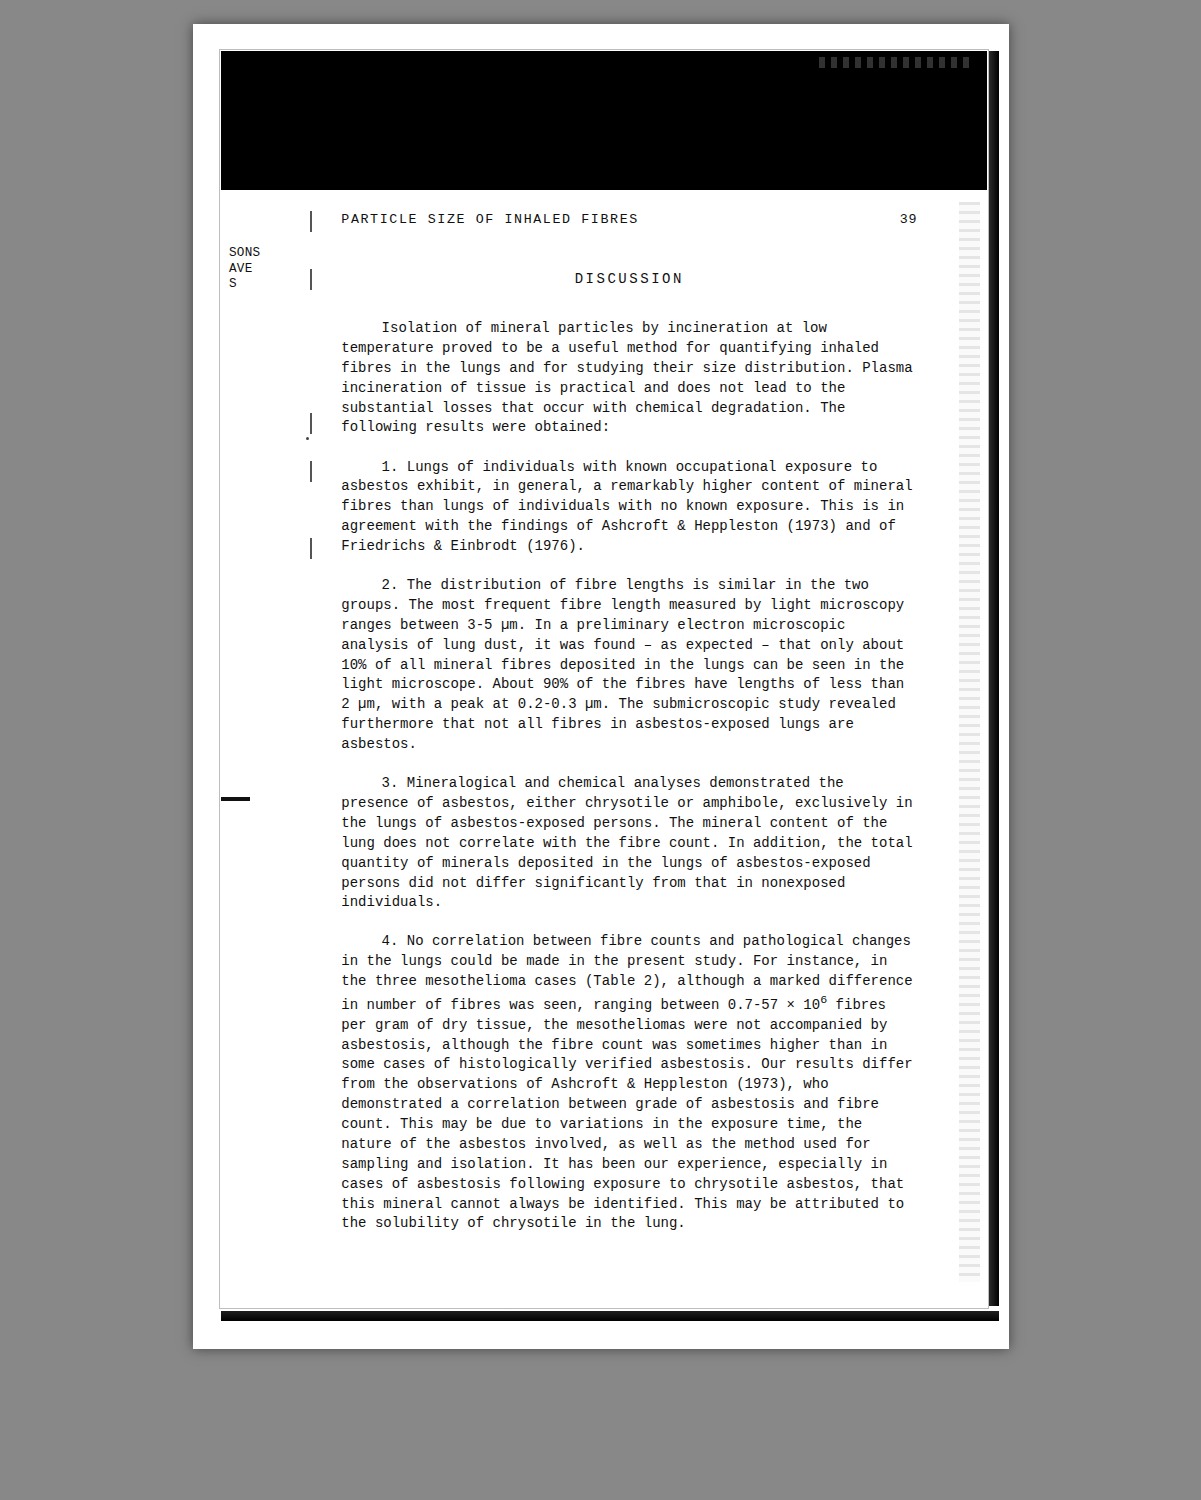SONS
AVE
S
PARTICLE SIZE OF INHALED FIBRES 39
DISCUSSION
Isolation of mineral particles by incineration at low temperature proved to be a useful method for quantifying inhaled fibres in the lungs and for studying their size distribution. Plasma incineration of tissue is practical and does not lead to the substantial losses that occur with chemical degradation. The following results were obtained:
1. Lungs of individuals with known occupational exposure to asbestos exhibit, in general, a remarkably higher content of mineral fibres than lungs of individuals with no known exposure. This is in agreement with the findings of Ashcroft & Heppleston (1973) and of Friedrichs & Einbrodt (1976).
2. The distribution of fibre lengths is similar in the two groups. The most frequent fibre length measured by light microscopy ranges between 3-5 µm. In a preliminary electron microscopic analysis of lung dust, it was found – as expected – that only about 10% of all mineral fibres deposited in the lungs can be seen in the light microscope. About 90% of the fibres have lengths of less than 2 µm, with a peak at 0.2-0.3 µm. The submicroscopic study revealed furthermore that not all fibres in asbestos-exposed lungs are asbestos.
3. Mineralogical and chemical analyses demonstrated the presence of asbestos, either chrysotile or amphibole, exclusively in the lungs of asbestos-exposed persons. The mineral content of the lung does not correlate with the fibre count. In addition, the total quantity of minerals deposited in the lungs of asbestos-exposed persons did not differ significantly from that in nonexposed individuals.
4. No correlation between fibre counts and pathological changes in the lungs could be made in the present study. For instance, in the three mesothelioma cases (Table 2), although a marked difference in number of fibres was seen, ranging between 0.7-57 × 106 fibres per gram of dry tissue, the mesotheliomas were not accompanied by asbestosis, although the fibre count was sometimes higher than in some cases of histologically verified asbestosis. Our results differ from the observations of Ashcroft & Heppleston (1973), who demonstrated a correlation between grade of asbestosis and fibre count. This may be due to variations in the exposure time, the nature of the asbestos involved, as well as the method used for sampling and isolation. It has been our experience, especially in cases of asbestosis following exposure to chrysotile asbestos, that this mineral cannot always be identified. This may be attributed to the solubility of chrysotile in the lung.